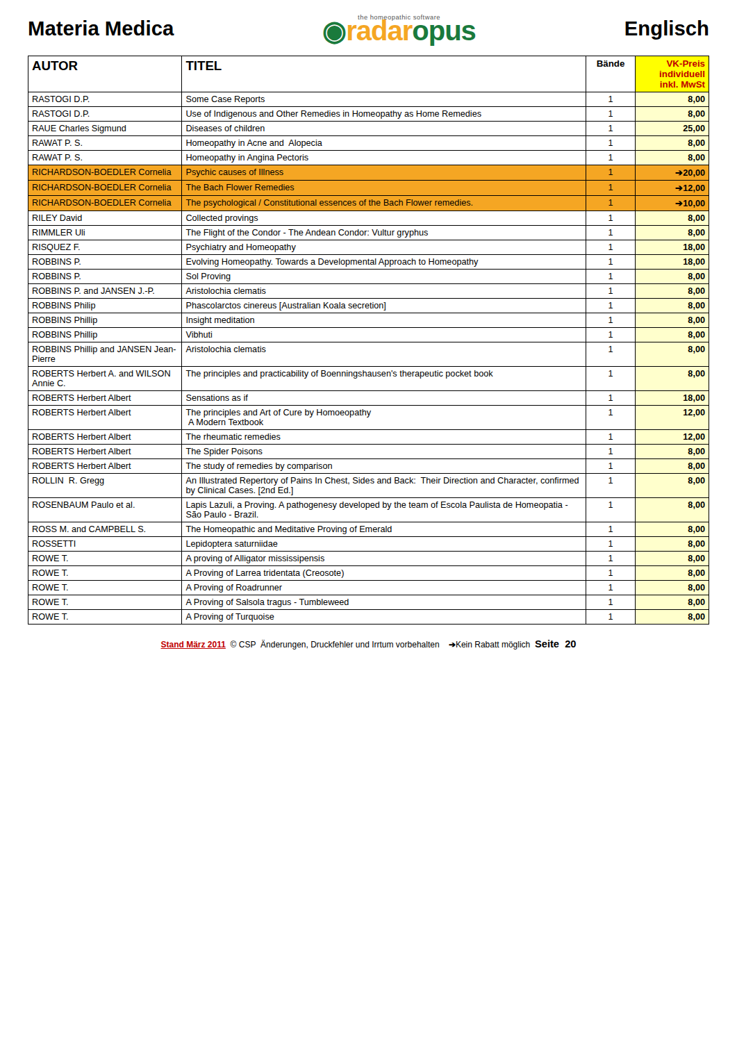Materia Medica
the homeopathic software
◉radar opus
Englisch
| AUTOR | TITEL | Bände | VK-Preis individuell inkl. MwSt |
| --- | --- | --- | --- |
| RASTOGI D.P. | Some Case Reports | 1 | 8,00 |
| RASTOGI D.P. | Use of Indigenous and Other Remedies in Homeopathy as Home Remedies | 1 | 8,00 |
| RAUE Charles Sigmund | Diseases of children | 1 | 25,00 |
| RAWAT P. S. | Homeopathy in Acne and Alopecia | 1 | 8,00 |
| RAWAT P. S. | Homeopathy in Angina Pectoris | 1 | 8,00 |
| RICHARDSON-BOEDLER Cornelia | Psychic causes of Illness | 1 | ➔ 20,00 |
| RICHARDSON-BOEDLER Cornelia | The Bach Flower Remedies | 1 | ➔ 12,00 |
| RICHARDSON-BOEDLER Cornelia | The psychological / Constitutional essences of the Bach Flower remedies. | 1 | ➔ 10,00 |
| RILEY David | Collected provings | 1 | 8,00 |
| RIMMLER Uli | The Flight of the Condor - The Andean Condor: Vultur gryphus | 1 | 8,00 |
| RISQUEZ F. | Psychiatry and Homeopathy | 1 | 18,00 |
| ROBBINS P. | Evolving Homeopathy. Towards a Developmental Approach to Homeopathy | 1 | 18,00 |
| ROBBINS P. | Sol Proving | 1 | 8,00 |
| ROBBINS P. and JANSEN J.-P. | Aristolochia clematis | 1 | 8,00 |
| ROBBINS Philip | Phascolarctos cinereus [Australian Koala secretion] | 1 | 8,00 |
| ROBBINS Phillip | Insight meditation | 1 | 8,00 |
| ROBBINS Phillip | Vibhuti | 1 | 8,00 |
| ROBBINS Phillip and JANSEN Jean-Pierre | Aristolochia clematis | 1 | 8,00 |
| ROBERTS Herbert A. and WILSON Annie C. | The principles and practicability of Boenningshausen's therapeutic pocket book | 1 | 8,00 |
| ROBERTS Herbert Albert | Sensations as if | 1 | 18,00 |
| ROBERTS Herbert Albert | The principles and Art of Cure by Homoeopathy A Modern Textbook | 1 | 12,00 |
| ROBERTS Herbert Albert | The rheumatic remedies | 1 | 12,00 |
| ROBERTS Herbert Albert | The Spider Poisons | 1 | 8,00 |
| ROBERTS Herbert Albert | The study of remedies by comparison | 1 | 8,00 |
| ROLLIN R. Gregg | An Illustrated Repertory of Pains In Chest, Sides and Back: Their Direction and Character, confirmed by Clinical Cases. [2nd Ed.] | 1 | 8,00 |
| ROSENBAUM Paulo et al. | Lapis Lazuli, a Proving. A pathogenesy developed by the team of Escola Paulista de Homeopatia - São Paulo - Brazil. | 1 | 8,00 |
| ROSS M. and CAMPBELL S. | The Homeopathic and Meditative Proving of Emerald | 1 | 8,00 |
| ROSSETTI | Lepidoptera saturniidae | 1 | 8,00 |
| ROWE T. | A proving of Alligator mississipensis | 1 | 8,00 |
| ROWE T. | A Proving of Larrea tridentata (Creosote) | 1 | 8,00 |
| ROWE T. | A Proving of Roadrunner | 1 | 8,00 |
| ROWE T. | A Proving of Salsola tragus - Tumbleweed | 1 | 8,00 |
| ROWE T. | A Proving of Turquoise | 1 | 8,00 |
Stand März 2011 © CSP Änderungen, Druckfehler und Irrtum vorbehalten ➔Kein Rabatt möglich Seite 20